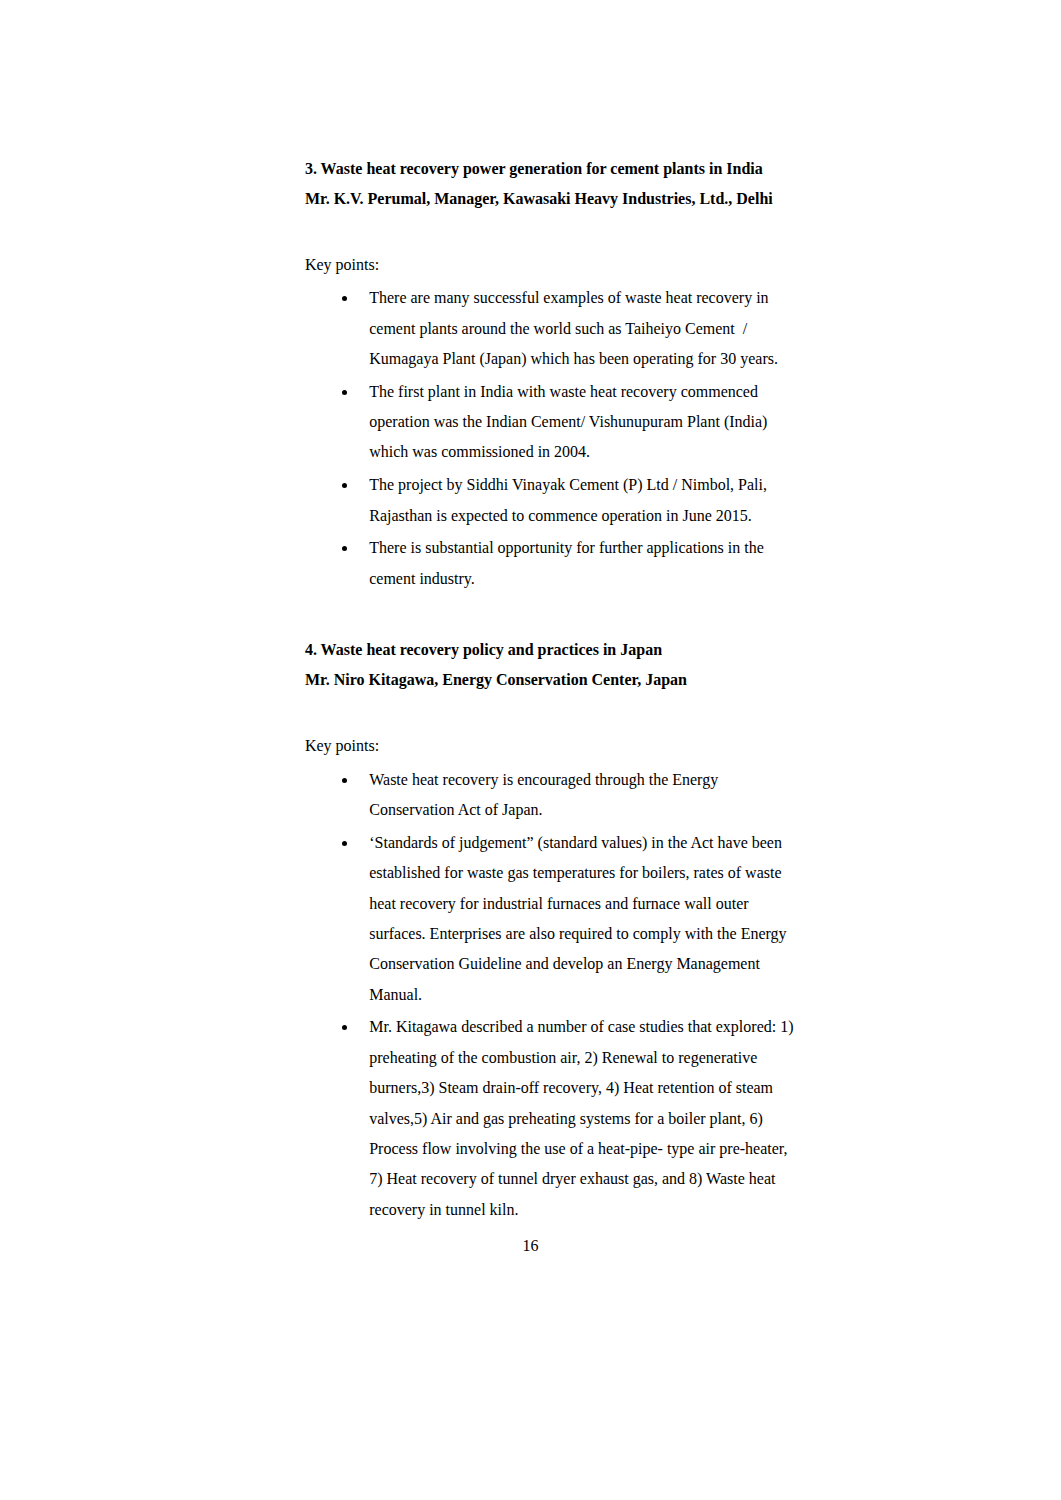3. Waste heat recovery power generation for cement plants in India
Mr. K.V. Perumal, Manager, Kawasaki Heavy Industries, Ltd., Delhi
Key points:
There are many successful examples of waste heat recovery in cement plants around the world such as Taiheiyo Cement / Kumagaya Plant (Japan) which has been operating for 30 years.
The first plant in India with waste heat recovery commenced operation was the Indian Cement/ Vishunupuram Plant (India) which was commissioned in 2004.
The project by Siddhi Vinayak Cement (P) Ltd / Nimbol, Pali, Rajasthan is expected to commence operation in June 2015.
There is substantial opportunity for further applications in the cement industry.
4. Waste heat recovery policy and practices in Japan
Mr. Niro Kitagawa, Energy Conservation Center, Japan
Key points:
Waste heat recovery is encouraged through the Energy Conservation Act of Japan.
‘Standards of judgement” (standard values) in the Act have been established for waste gas temperatures for boilers, rates of waste heat recovery for industrial furnaces and furnace wall outer surfaces. Enterprises are also required to comply with the Energy Conservation Guideline and develop an Energy Management Manual.
Mr. Kitagawa described a number of case studies that explored: 1) preheating of the combustion air, 2) Renewal to regenerative burners,3) Steam drain-off recovery, 4) Heat retention of steam valves,5) Air and gas preheating systems for a boiler plant, 6) Process flow involving the use of a heat-pipe- type air pre-heater, 7) Heat recovery of tunnel dryer exhaust gas, and 8) Waste heat recovery in tunnel kiln.
16